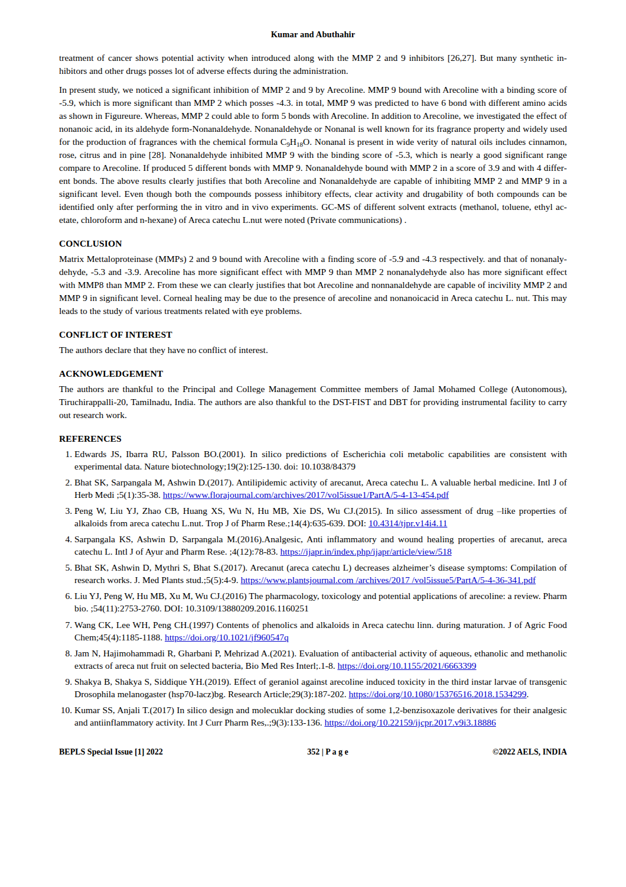Kumar and Abuthahir
treatment of cancer shows potential activity when introduced along with the MMP 2 and 9 inhibitors [26,27]. But many synthetic inhibitors and other drugs posses lot of adverse effects during the administration.
In present study, we noticed a significant inhibition of MMP 2 and 9 by Arecoline. MMP 9 bound with Arecoline with a binding score of -5.9, which is more significant than MMP 2 which posses -4.3. in total, MMP 9 was predicted to have 6 bond with different amino acids as shown in Figureure. Whereas, MMP 2 could able to form 5 bonds with Arecoline. In addition to Arecoline, we investigated the effect of nonanoic acid, in its aldehyde form-Nonanaldehyde. Nonanaldehyde or Nonanal is well known for its fragrance property and widely used for the production of fragrances with the chemical formula C9H18O. Nonanal is present in wide verity of natural oils includes cinnamon, rose, citrus and in pine [28]. Nonanaldehyde inhibited MMP 9 with the binding score of -5.3, which is nearly a good significant range compare to Arecoline. If produced 5 different bonds with MMP 9. Nonanaldehyde bound with MMP 2 in a score of 3.9 and with 4 different bonds. The above results clearly justifies that both Arecoline and Nonanaldehyde are capable of inhibiting MMP 2 and MMP 9 in a significant level. Even though both the compounds possess inhibitory effects, clear activity and drugability of both compounds can be identified only after performing the in vitro and in vivo experiments. GC-MS of different solvent extracts (methanol, toluene, ethyl acetate, chloroform and n-hexane) of Areca catechu L.nut were noted (Private communications) .
Conclusion
Matrix Mettaloproteinase (MMPs) 2 and 9 bound with Arecoline with a finding score of -5.9 and -4.3 respectively. and that of nonanalydehyde, -5.3 and -3.9. Arecoline has more significant effect with MMP 9 than MMP 2 nonanalydehyde also has more significant effect with MMP8 than MMP 2. From these we can clearly justifies that bot Arecoline and nonnanaldehyde are capable of incivility MMP 2 and MMP 9 in significant level. Corneal healing may be due to the presence of arecoline and nonanoicacid in Areca catechu L. nut. This may leads to the study of various treatments related with eye problems.
Conflict of Interest
The authors declare that they have no conflict of interest.
Acknowledgement
The authors are thankful to the Principal and College Management Committee members of Jamal Mohamed College (Autonomous), Tiruchirappalli-20, Tamilnadu, India. The authors are also thankful to the DST-FIST and DBT for providing instrumental facility to carry out research work.
References
Edwards JS, Ibarra RU, Palsson BO.(2001). In silico predictions of Escherichia coli metabolic capabilities are consistent with experimental data. Nature biotechnology;19(2):125-130. doi: 10.1038/84379
Bhat SK, Sarpangala M, Ashwin D.(2017). Antilipidemic activity of arecanut, Areca catechu L. A valuable herbal medicine. Intl J of Herb Medi ;5(1):35-38. https://www.florajournal.com/archives/2017/vol5issue1/PartA/5-4-13-454.pdf
Peng W, Liu YJ, Zhao CB, Huang XS, Wu N, Hu MB, Xie DS, Wu CJ.(2015). In silico assessment of drug –like properties of alkaloids from areca catechu L.nut. Trop J of Pharm Rese.;14(4):635-639. DOI: 10.4314/tjpr.v14i4.11
Sarpangala KS, Ashwin D, Sarpangala M.(2016).Analgesic, Anti inflammatory and wound healing properties of arecanut, areca catechu L. Intl J of Ayur and Pharm Rese. ;4(12):78-83. https://ijapr.in/index.php/ijapr/article/view/518
Bhat SK, Ashwin D, Mythri S, Bhat S.(2017). Arecanut (areca catechu L) decreases alzheimer’s disease symptoms: Compilation of research works. J. Med Plants stud.;5(5):4-9. https://www.plantsjournal.com /archives/2017 /vol5issue5/PartA/5-4-36-341.pdf
Liu YJ, Peng W, Hu MB, Xu M, Wu CJ.(2016) The pharmacology, toxicology and potential applications of arecoline: a review. Pharm bio. ;54(11):2753-2760. DOI: 10.3109/13880209.2016.1160251
Wang CK, Lee WH, Peng CH.(1997) Contents of phenolics and alkaloids in Areca catechu linn. during maturation. J of Agric Food Chem;45(4):1185-1188. https://doi.org/10.1021/jf960547q
Jam N, Hajimohammadi R, Gharbani P, Mehrizad A.(2021). Evaluation of antibacterial activity of aqueous, ethanolic and methanolic extracts of areca nut fruit on selected bacteria, Bio Med Res Interl;.1-8. https://doi.org/10.1155/2021/6663399
Shakya B, Shakya S, Siddique YH.(2019). Effect of geraniol against arecoline induced toxicity in the third instar larvae of transgenic Drosophila melanogaster (hsp70-lacz)bg. Research Article;29(3):187-202. https://doi.org/10.1080/15376516.2018.1534299.
Kumar SS, Anjali T.(2017) In silico design and molecuklar docking studies of some 1,2-benzisoxazole derivatives for their analgesic and antiinflammatory activity. Int J Curr Pharm Res,.;9(3):133-136. https://doi.org/10.22159/ijcpr.2017.v9i3.18886
BEPLS Special Issue [1] 2022
352 | P a g e
©2022 AELS, INDIA